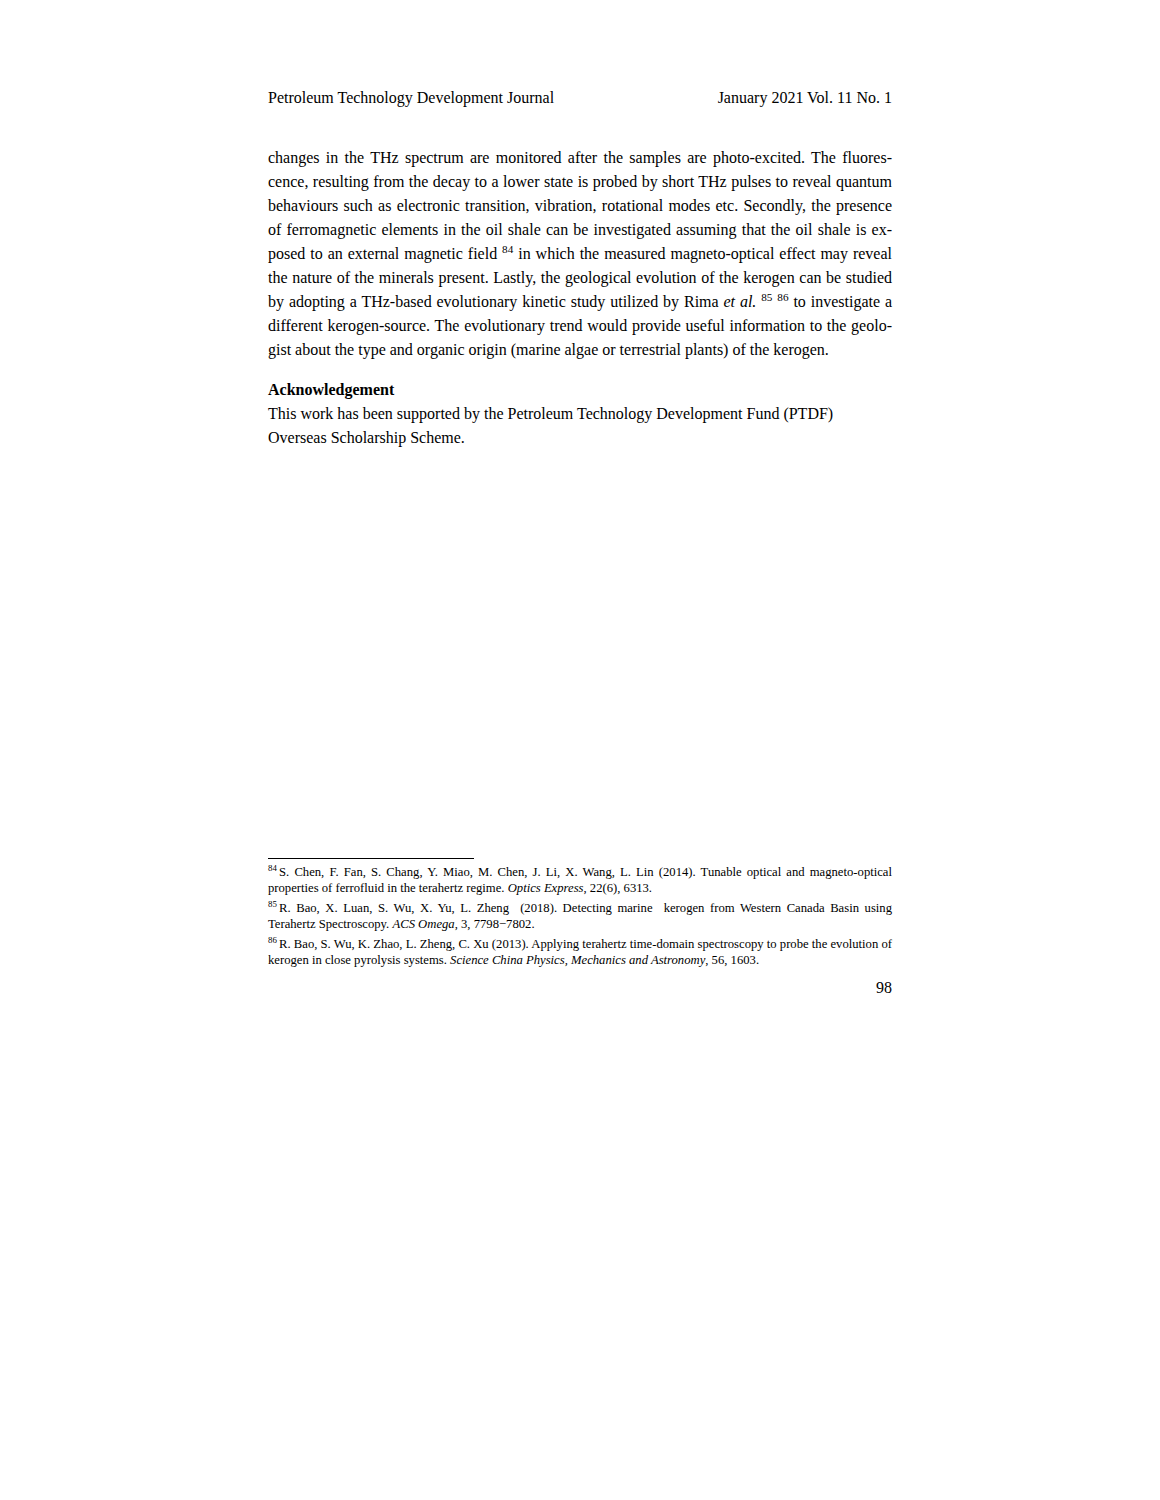Petroleum Technology Development Journal January 2021 Vol. 11 No. 1
changes in the THz spectrum are monitored after the samples are photo-excited. The fluorescence, resulting from the decay to a lower state is probed by short THz pulses to reveal quantum behaviours such as electronic transition, vibration, rotational modes etc. Secondly, the presence of ferromagnetic elements in the oil shale can be investigated assuming that the oil shale is exposed to an external magnetic field 84 in which the measured magneto-optical effect may reveal the nature of the minerals present. Lastly, the geological evolution of the kerogen can be studied by adopting a THz-based evolutionary kinetic study utilized by Rima et al. 85 86 to investigate a different kerogen-source. The evolutionary trend would provide useful information to the geologist about the type and organic origin (marine algae or terrestrial plants) of the kerogen.
Acknowledgement
This work has been supported by the Petroleum Technology Development Fund (PTDF)
Overseas Scholarship Scheme.
84S. Chen, F. Fan, S. Chang, Y. Miao, M. Chen, J. Li, X. Wang, L. Lin (2014). Tunable optical and magneto-optical properties of ferrofluid in the terahertz regime. Optics Express, 22(6), 6313.
85R. Bao, X. Luan, S. Wu, X. Yu, L. Zheng (2018). Detecting marine kerogen from Western Canada Basin using Terahertz Spectroscopy. ACS Omega, 3, 7798−7802.
86R. Bao, S. Wu, K. Zhao, L. Zheng, C. Xu (2013). Applying terahertz time-domain spectroscopy to probe the evolution of kerogen in close pyrolysis systems. Science China Physics, Mechanics and Astronomy, 56, 1603.
98